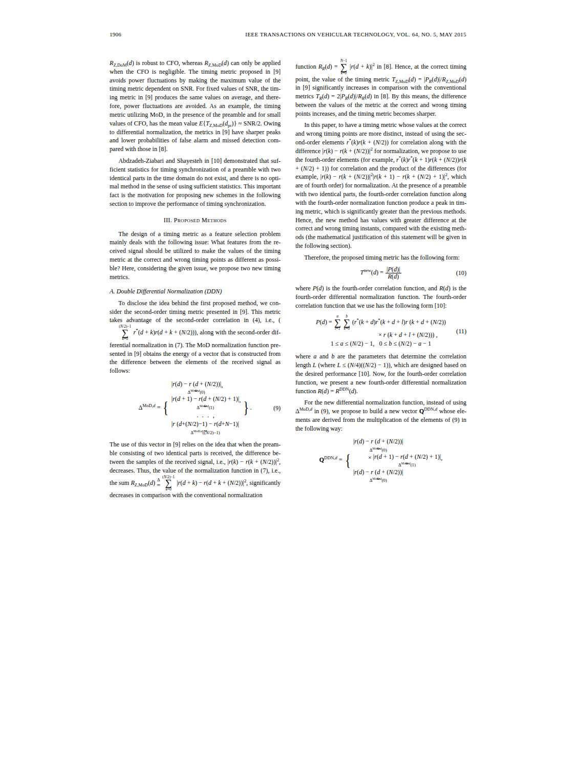1906 IEEE Transactions on Vehicular Technology, Vol. 64, No. 5, May 2015
RZ,DoM(d) is robust to CFO, whereas RZ,MoD(d) can only be applied when the CFO is negligible. The timing metric proposed in [9] avoids power fluctuations by making the maximum value of the timing metric dependent on SNR. For fixed values of SNR, the timing metric in [9] produces the same values on average, and therefore, power fluctuations are avoided. As an example, the timing metric utilizing MoD, in the presence of the preamble and for small values of CFO, has the mean value E{TZ,MoD(dpr)} ≈ SNR/2. Owing to differential normalization, the metrics in [9] have sharper peaks and lower probabilities of false alarm and missed detection compared with those in [8].
Abdzadeh-Ziabari and Shayesteh in [10] demonstrated that sufficient statistics for timing synchronization of a preamble with two identical parts in the time domain do not exist, and there is no optimal method in the sense of using sufficient statistics. This important fact is the motivation for proposing new schemes in the following section to improve the performance of timing synchronization.
III. Proposed Methods
The design of a timing metric as a feature selection problem mainly deals with the following issue: What features from the received signal should be utilized to make the values of the timing metric at the correct and wrong timing points as different as possible? Here, considering the given issue, we propose two new timing metrics.
A. Double Differential Normalization (DDN)
To disclose the idea behind the first proposed method, we consider the second-order timing metric presented in [9]. This metric takes advantage of the second-order correlation in (4), i.e., ((N/2)−1∑k=0 r*(d + k)r(d + k + (N/2))), along with the second-order differential normalization in (7). The MoD normalization function presented in [9] obtains the energy of a vector that is constructed from the difference between the elements of the received signal as follows:
ΔMoD,d = {
|r(d) − r (d + (N/2))| ⏟ ΔMoD,d(0) ,
|r(d + 1) − r(d + (N/2) + 1)| ⏟ ΔMoD,d(1) ,
. . . ,
|r (d+(N/2)−1) − r(d+N−1)| ⏟ ΔMoD,d((N/2)−1)
}. (9)
The use of this vector in [9] relies on the idea that when the preamble consisting of two identical parts is received, the difference between the samples of the received signal, i.e., |r(k) − r(k + (N/2))|2, decreases. Thus, the value of the normalization function in (7), i.e., the sum RZ,MoD(d) Δ= (N/2)−1∑k=0 |r(d + k) − r(d + k + (N/2))|2, significantly decreases in comparison with the conventional normalization
function RR(d) = N−1∑k=0 |r(d + k)|2 in [8]. Hence, at the correct timing point, the value of the timing metric TZ,MoD(d) = |PR(d)|/RZ,MoD(d) in [9] significantly increases in comparison with the conventional metrics TR(d) = 2|PR(d)|/RR(d) in [8]. By this means, the difference between the values of the metric at the correct and wrong timing points increases, and the timing metric becomes sharper.
In this paper, to have a timing metric whose values at the correct and wrong timing points are more distinct, instead of using the second-order elements r*(k)r(k + (N/2)) for correlation along with the difference |r(k) − r(k + (N/2))|2 for normalization, we propose to use the fourth-order elements (for example, r*(k)r*(k + 1)r(k + (N/2))r(k + (N/2) + 1)) for correlation and the product of the differences (for example, |r(k) − r(k + (N/2))|2|r(k + 1) − r(k + (N/2) + 1)|2, which are of fourth order) for normalization. At the presence of a preamble with two identical parts, the fourth-order correlation function along with the fourth-order normalization function produce a peak in timing metric, which is significantly greater than the previous methods. Hence, the new method has values with greater difference at the correct and wrong timing instants, compared with the existing methods (the mathematical justification of this statement will be given in the following section).
Therefore, the proposed timing metric has the following form:
Tnew(d) = |P(d)|R(d) (10)
where P(d) is the fourth-order correlation function, and R(d) is the fourth-order differential normalization function. The fourth-order correlation function that we use has the following form [10]:
P(d) = a∑l=1 b∑k=0 (r*(k + d)r*(k + d + l)r (k + d + (N/2))
× r (k + d + l + (N/2))) ,
1 ≤ a ≤ (N/2) − 1, 0 ≤ b ≤ (N/2) − a − 1 (11)
where a and b are the parameters that determine the correlation length L (where L ≤ (N/4)((N/2) − 1)), which are designed based on the desired performance [10]. Now, for the fourth-order correlation function, we present a new fourth-order differential normalization function R(d) = RDDN(d).
For the new differential normalization function, instead of using ΔMoD,d in (9), we propose to build a new vector QDDN,d whose elements are derived from the multiplication of the elements of (9) in the following way:
QDDN,d = {
|r(d) − r (d + (N/2))| ⏟ ΔMoD,d(0)
× |r(d + 1) − r(d + (N/2) + 1)| ⏟ ΔMoD,d(1) ,
|r(d) − r (d + (N/2))| ⏟ ΔMoD,d(0)